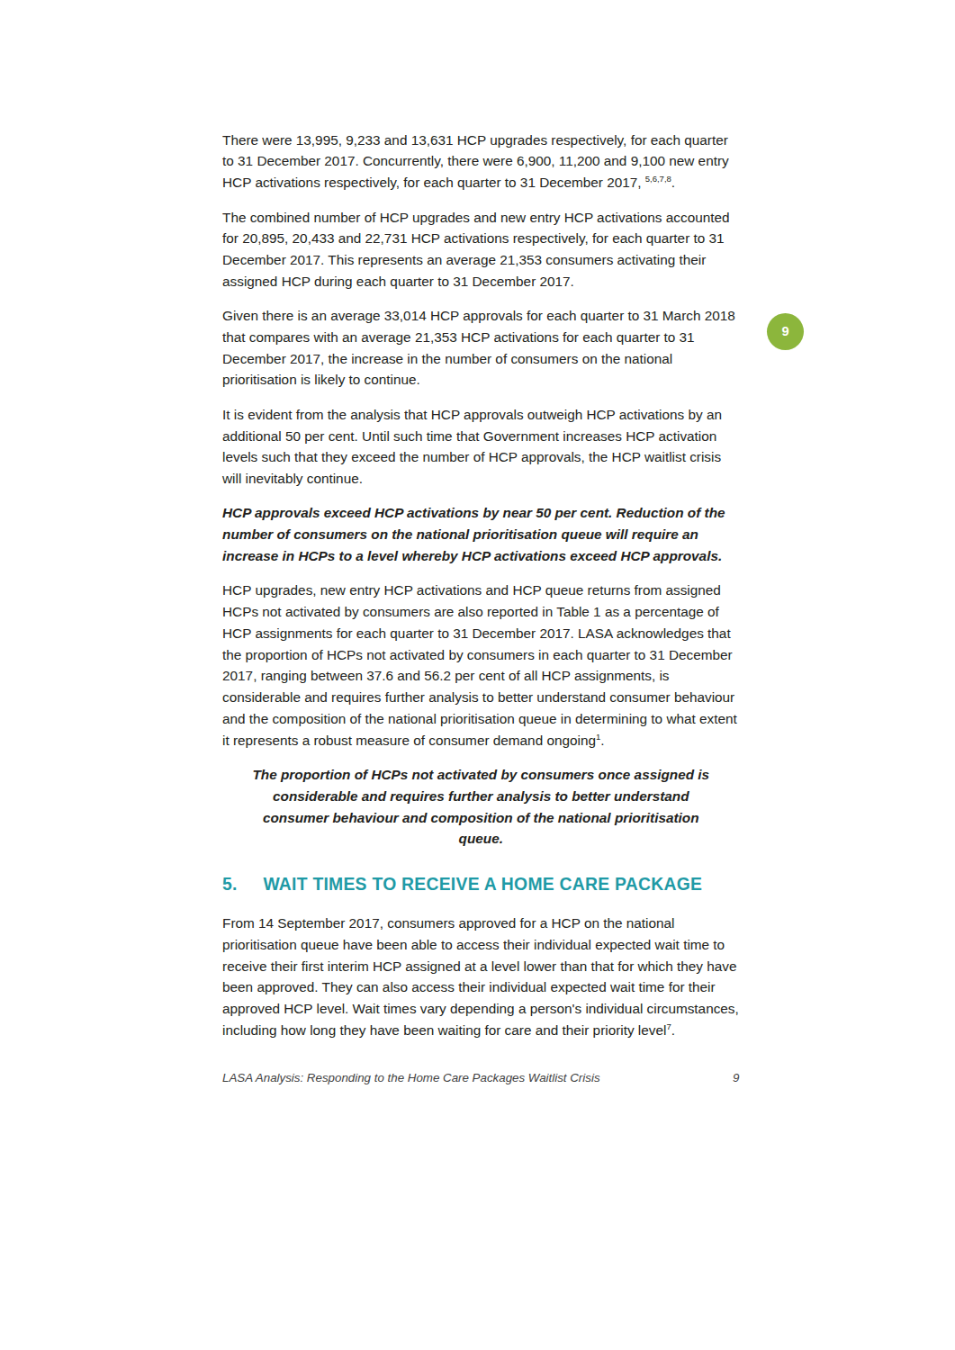9
There were 13,995, 9,233 and 13,631 HCP upgrades respectively, for each quarter to 31 December 2017. Concurrently, there were 6,900, 11,200 and 9,100 new entry HCP activations respectively, for each quarter to 31 December 2017, 5,6,7,8.
The combined number of HCP upgrades and new entry HCP activations accounted for 20,895, 20,433 and 22,731 HCP activations respectively, for each quarter to 31 December 2017. This represents an average 21,353 consumers activating their assigned HCP during each quarter to 31 December 2017.
Given there is an average 33,014 HCP approvals for each quarter to 31 March 2018 that compares with an average 21,353 HCP activations for each quarter to 31 December 2017, the increase in the number of consumers on the national prioritisation is likely to continue.
It is evident from the analysis that HCP approvals outweigh HCP activations by an additional 50 per cent. Until such time that Government increases HCP activation levels such that they exceed the number of HCP approvals, the HCP waitlist crisis will inevitably continue.
HCP approvals exceed HCP activations by near 50 per cent. Reduction of the number of consumers on the national prioritisation queue will require an increase in HCPs to a level whereby HCP activations exceed HCP approvals.
HCP upgrades, new entry HCP activations and HCP queue returns from assigned HCPs not activated by consumers are also reported in Table 1 as a percentage of HCP assignments for each quarter to 31 December 2017. LASA acknowledges that the proportion of HCPs not activated by consumers in each quarter to 31 December 2017, ranging between 37.6 and 56.2 per cent of all HCP assignments, is considerable and requires further analysis to better understand consumer behaviour and the composition of the national prioritisation queue in determining to what extent it represents a robust measure of consumer demand ongoing1.
The proportion of HCPs not activated by consumers once assigned is considerable and requires further analysis to better understand consumer behaviour and composition of the national prioritisation queue.
5. Wait times to receive a Home Care Package
From 14 September 2017, consumers approved for a HCP on the national prioritisation queue have been able to access their individual expected wait time to receive their first interim HCP assigned at a level lower than that for which they have been approved. They can also access their individual expected wait time for their approved HCP level. Wait times vary depending a person's individual circumstances, including how long they have been waiting for care and their priority level7.
LASA Analysis: Responding to the Home Care Packages Waitlist Crisis 9